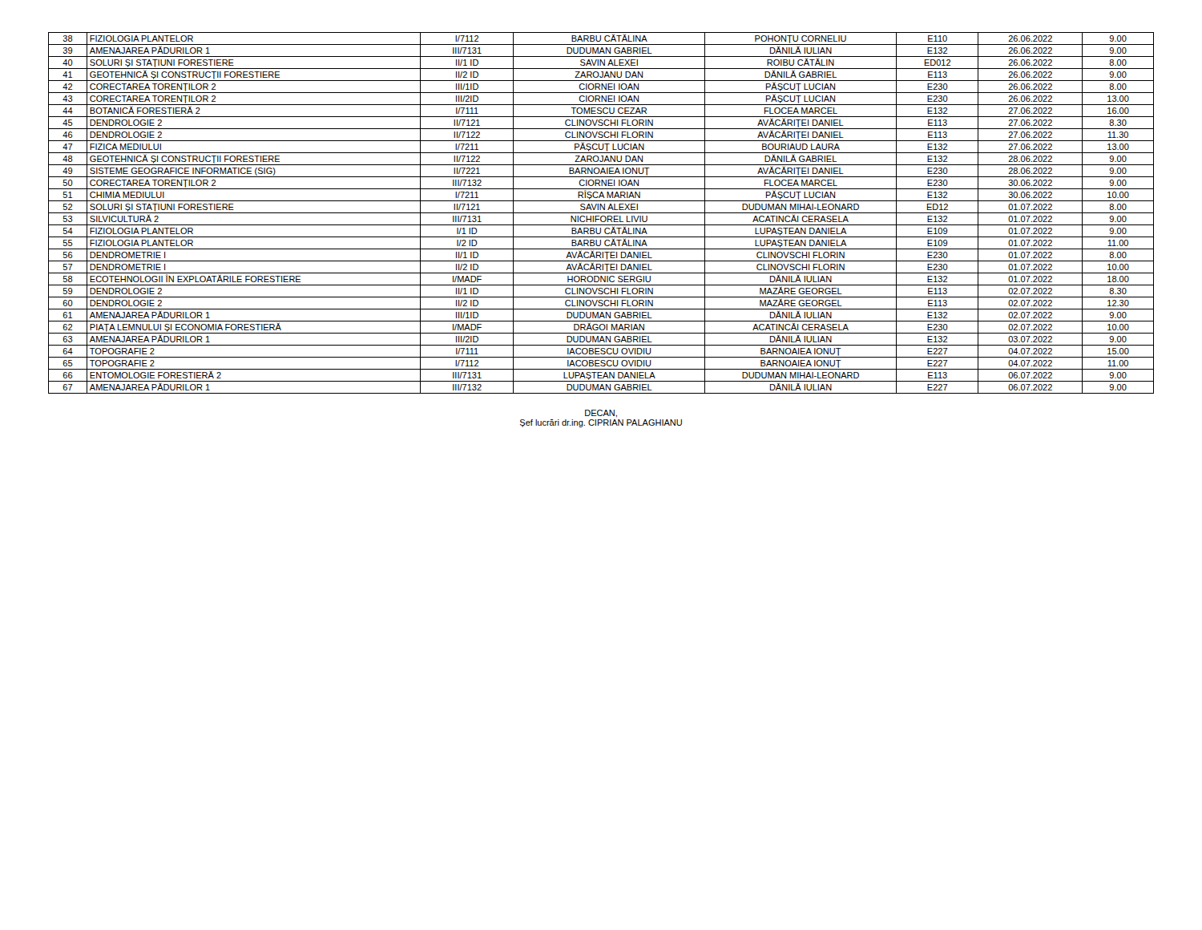| 38 | FIZIOLOGIA PLANTELOR | I/7112 | BARBU CĂTĂLINA | POHONȚU CORNELIU | E110 | 26.06.2022 | 9.00 |
| 39 | AMENAJAREA PĂDURILOR 1 | III/7131 | DUDUMAN GABRIEL | DĂNILĂ IULIAN | E132 | 26.06.2022 | 9.00 |
| 40 | SOLURI ȘI STAȚIUNI FORESTIERE | II/1 ID | SAVIN ALEXEI | ROIBU CĂTĂLIN | ED012 | 26.06.2022 | 8.00 |
| 41 | GEOTEHNICĂ ȘI CONSTRUCȚII FORESTIERE | II/2 ID | ZAROJANU DAN | DĂNILĂ GABRIEL | E113 | 26.06.2022 | 9.00 |
| 42 | CORECTAREA TORENȚILOR 2 | III/1ID | CIORNEI IOAN | PĂȘCUȚ LUCIAN | E230 | 26.06.2022 | 8.00 |
| 43 | CORECTAREA TORENȚILOR 2 | III/2ID | CIORNEI IOAN | PĂȘCUȚ LUCIAN | E230 | 26.06.2022 | 13.00 |
| 44 | BOTANICĂ FORESTIERĂ 2 | I/7111 | TOMESCU CEZAR | FLOCEA MARCEL | E132 | 27.06.2022 | 16.00 |
| 45 | DENDROLOGIE 2 | II/7121 | CLINOVSCHI FLORIN | AVĂCĂRIȚEI DANIEL | E113 | 27.06.2022 | 8.30 |
| 46 | DENDROLOGIE 2 | II/7122 | CLINOVSCHI FLORIN | AVĂCĂRIȚEI DANIEL | E113 | 27.06.2022 | 11.30 |
| 47 | FIZICA MEDIULUI | I/7211 | PĂȘCUȚ LUCIAN | BOURIAUD LAURA | E132 | 27.06.2022 | 13.00 |
| 48 | GEOTEHNICĂ ȘI CONSTRUCȚII FORESTIERE | II/7122 | ZAROJANU DAN | DĂNILĂ GABRIEL | E132 | 28.06.2022 | 9.00 |
| 49 | SISTEME GEOGRAFICE INFORMATICE (SIG) | II/7221 | BARNOAIEA IONUȚ | AVĂCĂRIȚEI DANIEL | E230 | 28.06.2022 | 9.00 |
| 50 | CORECTAREA TORENȚILOR 2 | III/7132 | CIORNEI IOAN | FLOCEA MARCEL | E230 | 30.06.2022 | 9.00 |
| 51 | CHIMIA MEDIULUI | I/7211 | RÎȘCA MARIAN | PĂȘCUȚ LUCIAN | E132 | 30.06.2022 | 10.00 |
| 52 | SOLURI ȘI STAȚIUNI FORESTIERE | II/7121 | SAVIN ALEXEI | DUDUMAN MIHAI-LEONARD | ED12 | 01.07.2022 | 8.00 |
| 53 | SILVICULTURĂ 2 | III/7131 | NICHIFOREL LIVIU | ACATINCĂI CERASELA | E132 | 01.07.2022 | 9.00 |
| 54 | FIZIOLOGIA PLANTELOR | I/1 ID | BARBU CĂTĂLINA | LUPAȘTEAN DANIELA | E109 | 01.07.2022 | 9.00 |
| 55 | FIZIOLOGIA PLANTELOR | I/2 ID | BARBU CĂTĂLINA | LUPAȘTEAN DANIELA | E109 | 01.07.2022 | 11.00 |
| 56 | DENDROMETRIE I | II/1 ID | AVĂCĂRIȚEI DANIEL | CLINOVSCHI FLORIN | E230 | 01.07.2022 | 8.00 |
| 57 | DENDROMETRIE I | II/2 ID | AVĂCĂRIȚEI DANIEL | CLINOVSCHI FLORIN | E230 | 01.07.2022 | 10.00 |
| 58 | ECOTEHNOLOGII ÎN EXPLOATĂRILE FORESTIERE | I/MADF | HORODNIC SERGIU | DĂNILĂ IULIAN | E132 | 01.07.2022 | 18.00 |
| 59 | DENDROLOGIE 2 | II/1 ID | CLINOVSCHI FLORIN | MAZĂRE GEORGEL | E113 | 02.07.2022 | 8.30 |
| 60 | DENDROLOGIE 2 | II/2 ID | CLINOVSCHI FLORIN | MAZĂRE GEORGEL | E113 | 02.07.2022 | 12.30 |
| 61 | AMENAJAREA PĂDURILOR 1 | III/1ID | DUDUMAN GABRIEL | DĂNILĂ IULIAN | E132 | 02.07.2022 | 9.00 |
| 62 | PIAȚA LEMNULUI ȘI ECONOMIA FORESTIERĂ | I/MADF | DRĂGOI MARIAN | ACATINCĂI CERASELA | E230 | 02.07.2022 | 10.00 |
| 63 | AMENAJAREA PĂDURILOR 1 | III/2ID | DUDUMAN GABRIEL | DĂNILĂ IULIAN | E132 | 03.07.2022 | 9.00 |
| 64 | TOPOGRAFIE 2 | I/7111 | IACOBESCU OVIDIU | BARNOAIEA IONUȚ | E227 | 04.07.2022 | 15.00 |
| 65 | TOPOGRAFIE 2 | I/7112 | IACOBESCU OVIDIU | BARNOAIEA IONUȚ | E227 | 04.07.2022 | 11.00 |
| 66 | ENTOMOLOGIE FORESTIERĂ 2 | III/7131 | LUPAȘTEAN DANIELA | DUDUMAN MIHAI-LEONARD | E113 | 06.07.2022 | 9.00 |
| 67 | AMENAJAREA PĂDURILOR 1 | III/7132 | DUDUMAN GABRIEL | DĂNILĂ IULIAN | E227 | 06.07.2022 | 9.00 |
DECAN,
Șef lucrări dr.ing. CIPRIAN PALAGHIANU